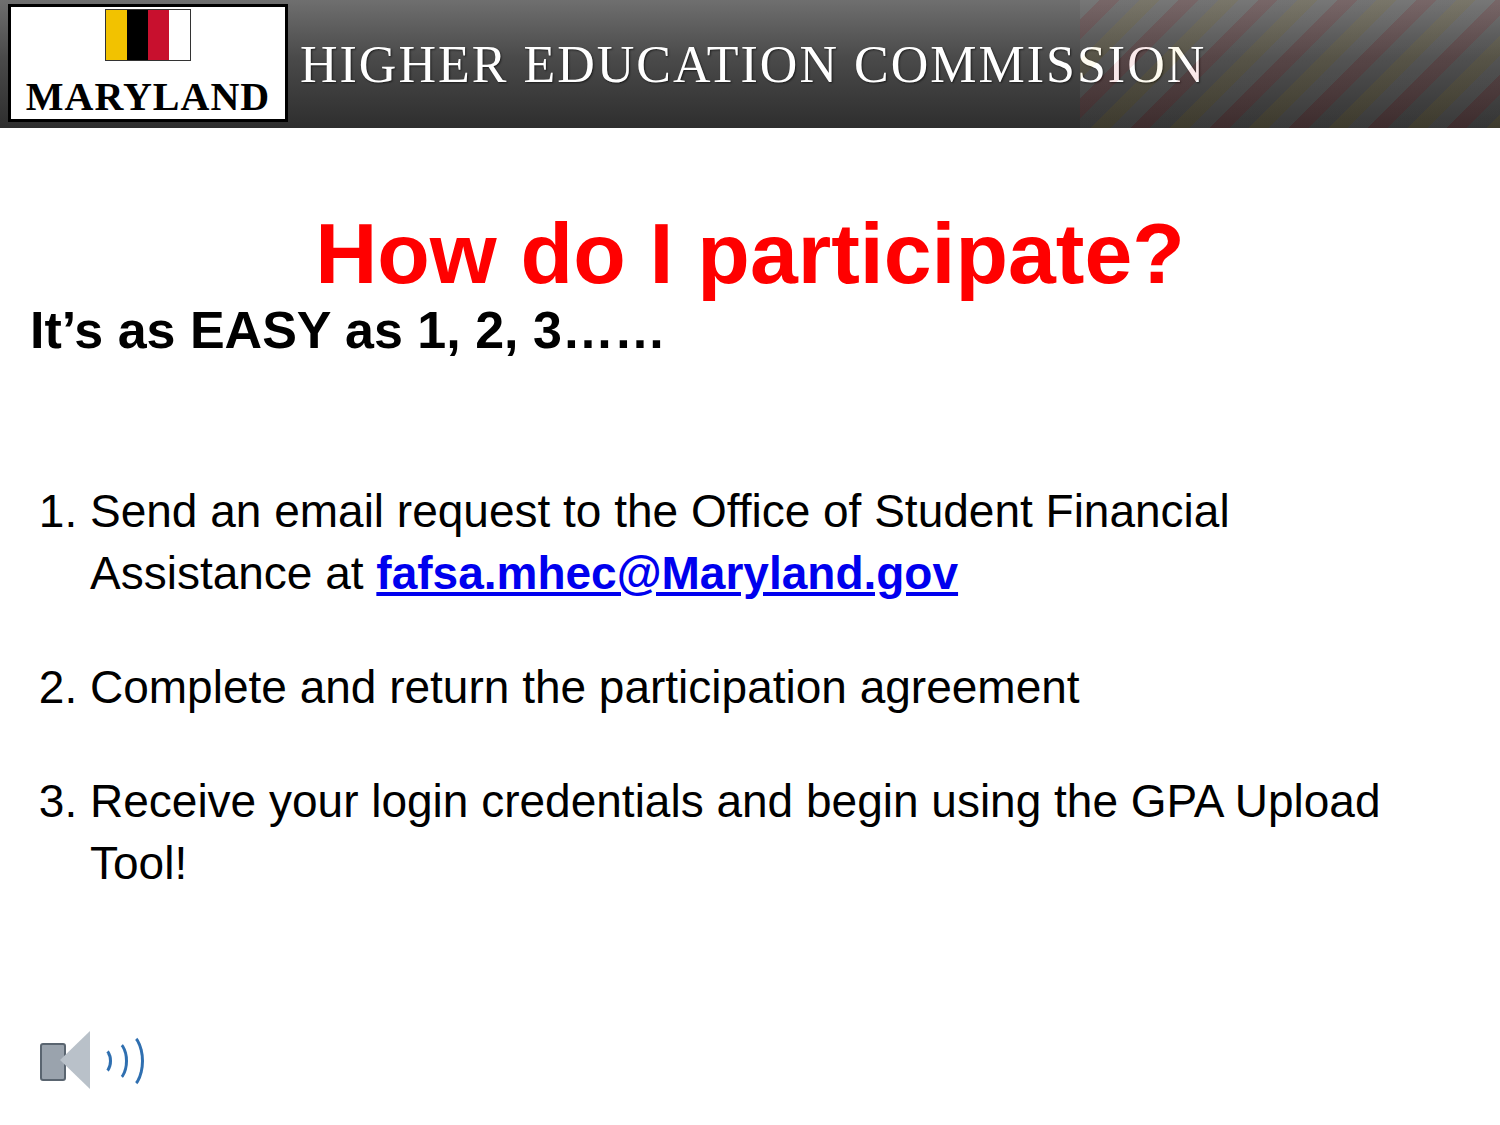HIGHER EDUCATION COMMISSION
MARYLAND
How do I participate?
It’s as EASY as 1, 2, 3……
Send an email request to the Office of Student Financial Assistance at fafsa.mhec@Maryland.gov
Complete and return the participation agreement
Receive your login credentials and begin using the GPA Upload Tool!